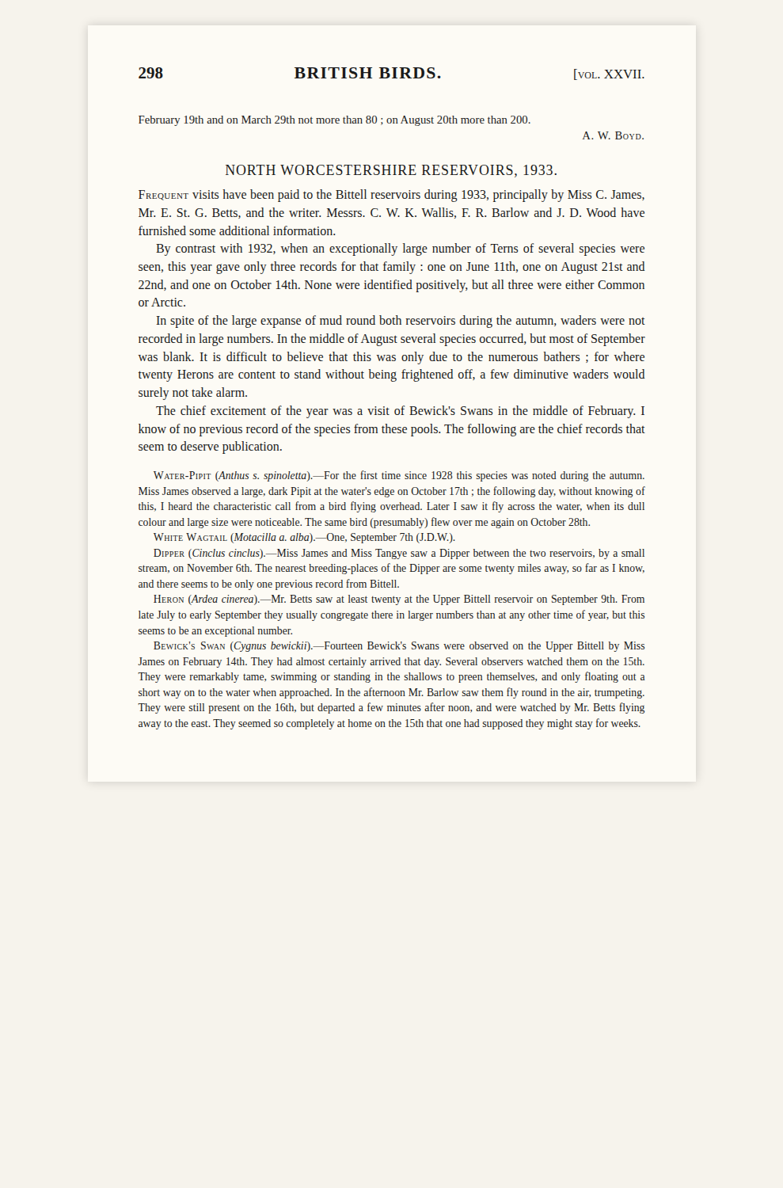298 BRITISH BIRDS. [vol. XXVII.
February 19th and on March 29th not more than 80 ; on August 20th more than 200. A. W. Boyd.
NORTH WORCESTERSHIRE RESERVOIRS, 1933.
Frequent visits have been paid to the Bittell reservoirs during 1933, principally by Miss C. James, Mr. E. St. G. Betts, and the writer. Messrs. C. W. K. Wallis, F. R. Barlow and J. D. Wood have furnished some additional information.
By contrast with 1932, when an exceptionally large number of Terns of several species were seen, this year gave only three records for that family : one on June 11th, one on August 21st and 22nd, and one on October 14th. None were identified positively, but all three were either Common or Arctic.
In spite of the large expanse of mud round both reservoirs during the autumn, waders were not recorded in large numbers. In the middle of August several species occurred, but most of September was blank. It is difficult to believe that this was only due to the numerous bathers ; for where twenty Herons are content to stand without being frightened off, a few diminutive waders would surely not take alarm.
The chief excitement of the year was a visit of Bewick's Swans in the middle of February. I know of no previous record of the species from these pools. The following are the chief records that seem to deserve publication.
Water-Pipit (Anthus s. spinoletta).—For the first time since 1928 this species was noted during the autumn. Miss James observed a large, dark Pipit at the water's edge on October 17th ; the following day, without knowing of this, I heard the characteristic call from a bird flying overhead. Later I saw it fly across the water, when its dull colour and large size were noticeable. The same bird (presumably) flew over me again on October 28th.
White Wagtail (Motacilla a. alba).—One, September 7th (J.D.W.).
Dipper (Cinclus cinclus).—Miss James and Miss Tangye saw a Dipper between the two reservoirs, by a small stream, on November 6th. The nearest breeding-places of the Dipper are some twenty miles away, so far as I know, and there seems to be only one previous record from Bittell.
Heron (Ardea cinerea).—Mr. Betts saw at least twenty at the Upper Bittell reservoir on September 9th. From late July to early September they usually congregate there in larger numbers than at any other time of year, but this seems to be an exceptional number.
Bewick's Swan (Cygnus bewickii).—Fourteen Bewick's Swans were observed on the Upper Bittell by Miss James on February 14th. They had almost certainly arrived that day. Several observers watched them on the 15th. They were remarkably tame, swimming or standing in the shallows to preen themselves, and only floating out a short way on to the water when approached. In the afternoon Mr. Barlow saw them fly round in the air, trumpeting. They were still present on the 16th, but departed a few minutes after noon, and were watched by Mr. Betts flying away to the east. They seemed so completely at home on the 15th that one had supposed they might stay for weeks.